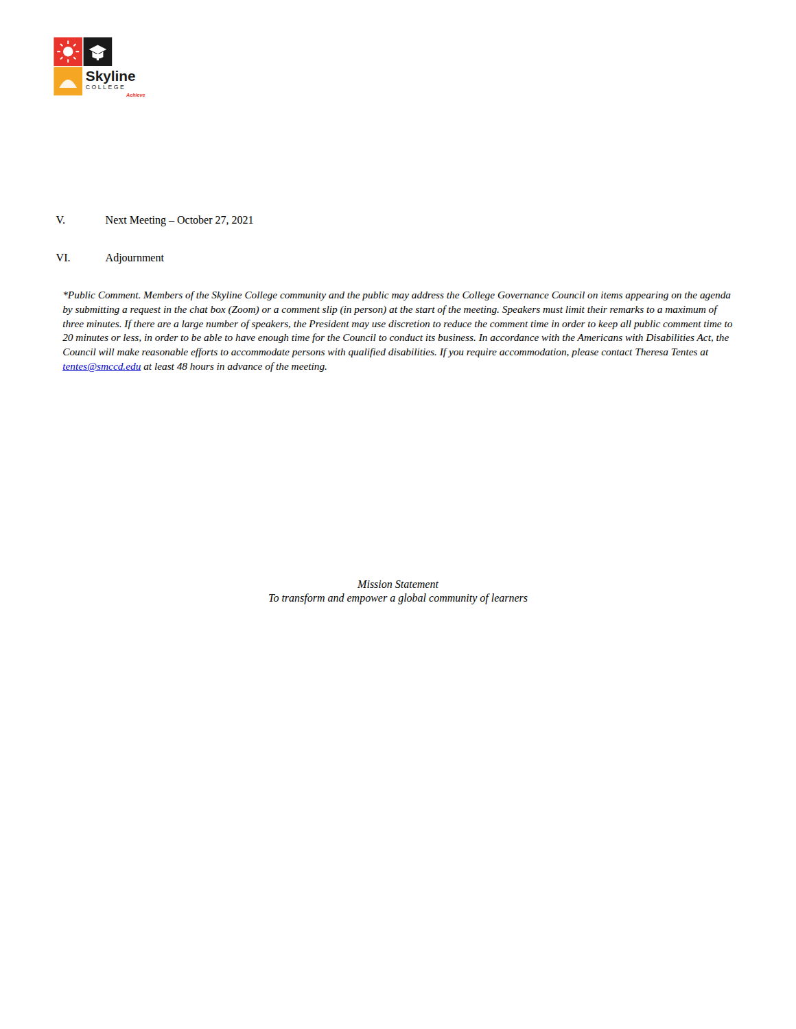Skyline COLLEGE Achieve
V.
Next Meeting – October 27, 2021
VI.
Adjournment
*Public Comment. Members of the Skyline College community and the public may address the College Governance Council on items appearing on the agenda by submitting a request in the chat box (Zoom) or a comment slip (in person) at the start of the meeting. Speakers must limit their remarks to a maximum of three minutes. If there are a large number of speakers, the President may use discretion to reduce the comment time in order to keep all public comment time to 20 minutes or less, in order to be able to have enough time for the Council to conduct its business. In accordance with the Americans with Disabilities Act, the Council will make reasonable efforts to accommodate persons with qualified disabilities. If you require accommodation, please contact Theresa Tentes at tentes@smccd.edu at least 48 hours in advance of the meeting.
Mission Statement
To transform and empower a global community of learners